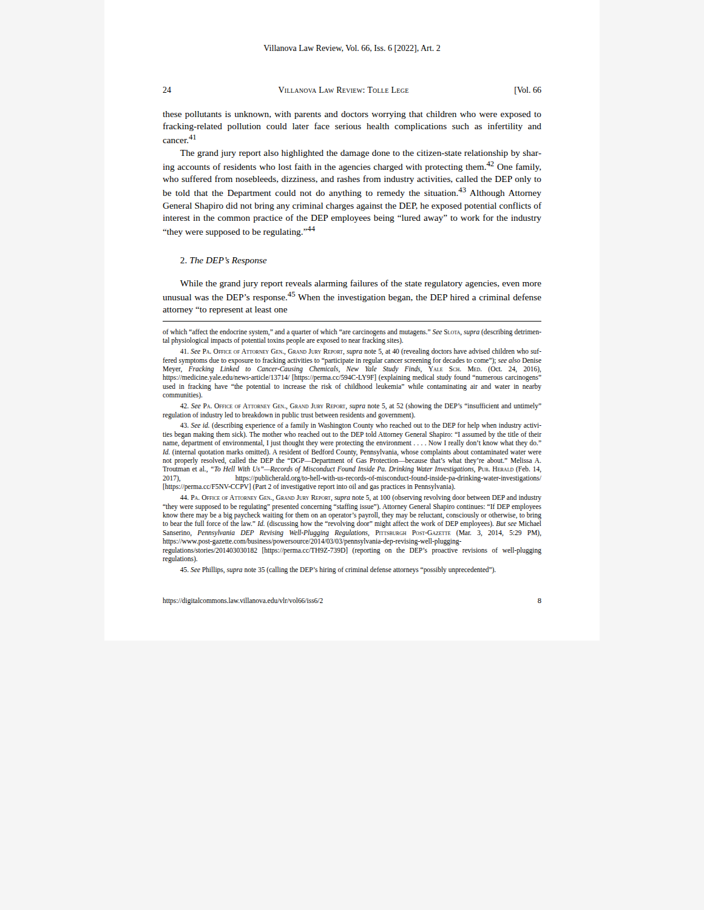Villanova Law Review, Vol. 66, Iss. 6 [2022], Art. 2
24 Villanova Law Review: Tolle Lege [Vol. 66
these pollutants is unknown, with parents and doctors worrying that children who were exposed to fracking-related pollution could later face serious health complications such as infertility and cancer.41
The grand jury report also highlighted the damage done to the citizen-state relationship by sharing accounts of residents who lost faith in the agencies charged with protecting them.42 One family, who suffered from nosebleeds, dizziness, and rashes from industry activities, called the DEP only to be told that the Department could not do anything to remedy the situation.43 Although Attorney General Shapiro did not bring any criminal charges against the DEP, he exposed potential conflicts of interest in the common practice of the DEP employees being “lured away” to work for the industry “they were supposed to be regulating.”44
2. The DEP’s Response
While the grand jury report reveals alarming failures of the state regulatory agencies, even more unusual was the DEP’s response.45 When the investigation began, the DEP hired a criminal defense attorney “to represent at least one
of which “affect the endocrine system,” and a quarter of which “are carcinogens and mutagens.” See Slota, supra (describing detrimental physiological impacts of potential toxins people are exposed to near fracking sites).
41. See Pa. Office of Attorney Gen., Grand Jury Report, supra note 5, at 40 (revealing doctors have advised children who suffered symptoms due to exposure to fracking activities to “participate in regular cancer screening for decades to come”); see also Denise Meyer, Fracking Linked to Cancer-Causing Chemicals, New Yale Study Finds, Yale Sch. Med. (Oct. 24, 2016), https://medicine.yale.edu/news-article/13714/ [https://perma.cc/594C-LY9F] (explaining medical study found “numerous carcinogens” used in fracking have “the potential to increase the risk of childhood leukemia” while contaminating air and water in nearby communities).
42. See Pa. Office of Attorney Gen., Grand Jury Report, supra note 5, at 52 (showing the DEP’s “insufficient and untimely” regulation of industry led to breakdown in public trust between residents and government).
43. See id. (describing experience of a family in Washington County who reached out to the DEP for help when industry activities began making them sick). The mother who reached out to the DEP told Attorney General Shapiro: “I assumed by the title of their name, department of environmental, I just thought they were protecting the environment . . . . Now I really don’t know what they do.” Id. (internal quotation marks omitted). A resident of Bedford County, Pennsylvania, whose complaints about contaminated water were not properly resolved, called the DEP the “DGP—Department of Gas Protection—because that’s what they’re about.” Melissa A. Troutman et al., “To Hell With Us”—Records of Misconduct Found Inside Pa. Drinking Water Investigations, Pub. Herald (Feb. 14, 2017), https://publicherald.org/to-hell-with-us-records-of-misconduct-found-inside-pa-drinking-water-investigations/ [https://perma.cc/F5NV-CCPV] (Part 2 of investigative report into oil and gas practices in Pennsylvania).
44. Pa. Office of Attorney Gen., Grand Jury Report, supra note 5, at 100 (observing revolving door between DEP and industry “they were supposed to be regulating” presented concerning “staffing issue”). Attorney General Shapiro continues: “If DEP employees know there may be a big paycheck waiting for them on an operator’s payroll, they may be reluctant, consciously or otherwise, to bring to bear the full force of the law.” Id. (discussing how the “revolving door” might affect the work of DEP employees). But see Michael Sanserino, Pennsylvania DEP Revising Well-Plugging Regulations, Pittsburgh Post-Gazette (Mar. 3, 2014, 5:29 PM), https://www.post-gazette.com/business/powersource/2014/03/03/pennsylvania-dep-revising-well-plugging-regulations/stories/201403030182 [https://perma.cc/TH9Z-739D] (reporting on the DEP’s proactive revisions of well-plugging regulations).
45. See Phillips, supra note 35 (calling the DEP’s hiring of criminal defense attorneys “possibly unprecedented”).
https://digitalcommons.law.villanova.edu/vlr/vol66/iss6/2 8